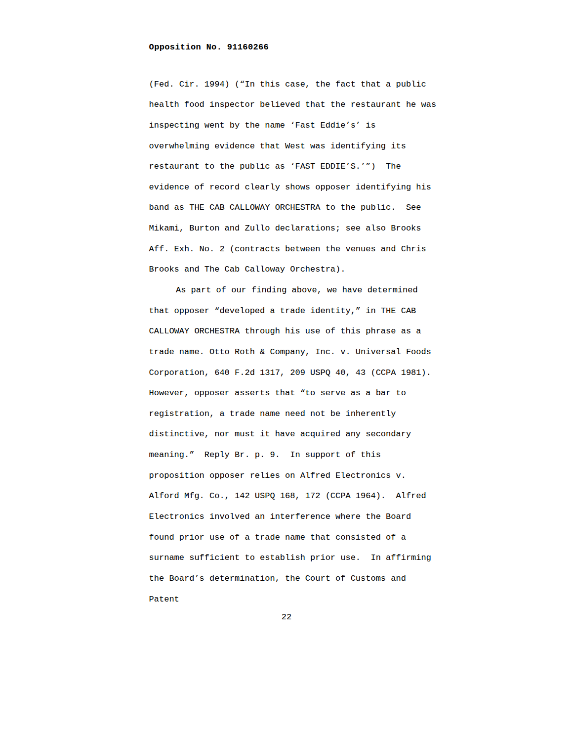Opposition No. 91160266
(Fed. Cir. 1994) (“In this case, the fact that a public health food inspector believed that the restaurant he was inspecting went by the name ‘Fast Eddie’s’ is overwhelming evidence that West was identifying its restaurant to the public as ‘FAST EDDIE’S.’”) The evidence of record clearly shows opposer identifying his band as THE CAB CALLOWAY ORCHESTRA to the public. See Mikami, Burton and Zullo declarations; see also Brooks Aff. Exh. No. 2 (contracts between the venues and Chris Brooks and The Cab Calloway Orchestra).
As part of our finding above, we have determined that opposer “developed a trade identity,” in THE CAB CALLOWAY ORCHESTRA through his use of this phrase as a trade name. Otto Roth & Company, Inc. v. Universal Foods Corporation, 640 F.2d 1317, 209 USPQ 40, 43 (CCPA 1981). However, opposer asserts that “to serve as a bar to registration, a trade name need not be inherently distinctive, nor must it have acquired any secondary meaning.” Reply Br. p. 9. In support of this proposition opposer relies on Alfred Electronics v. Alford Mfg. Co., 142 USPQ 168, 172 (CCPA 1964). Alfred Electronics involved an interference where the Board found prior use of a trade name that consisted of a surname sufficient to establish prior use. In affirming the Board’s determination, the Court of Customs and Patent
22